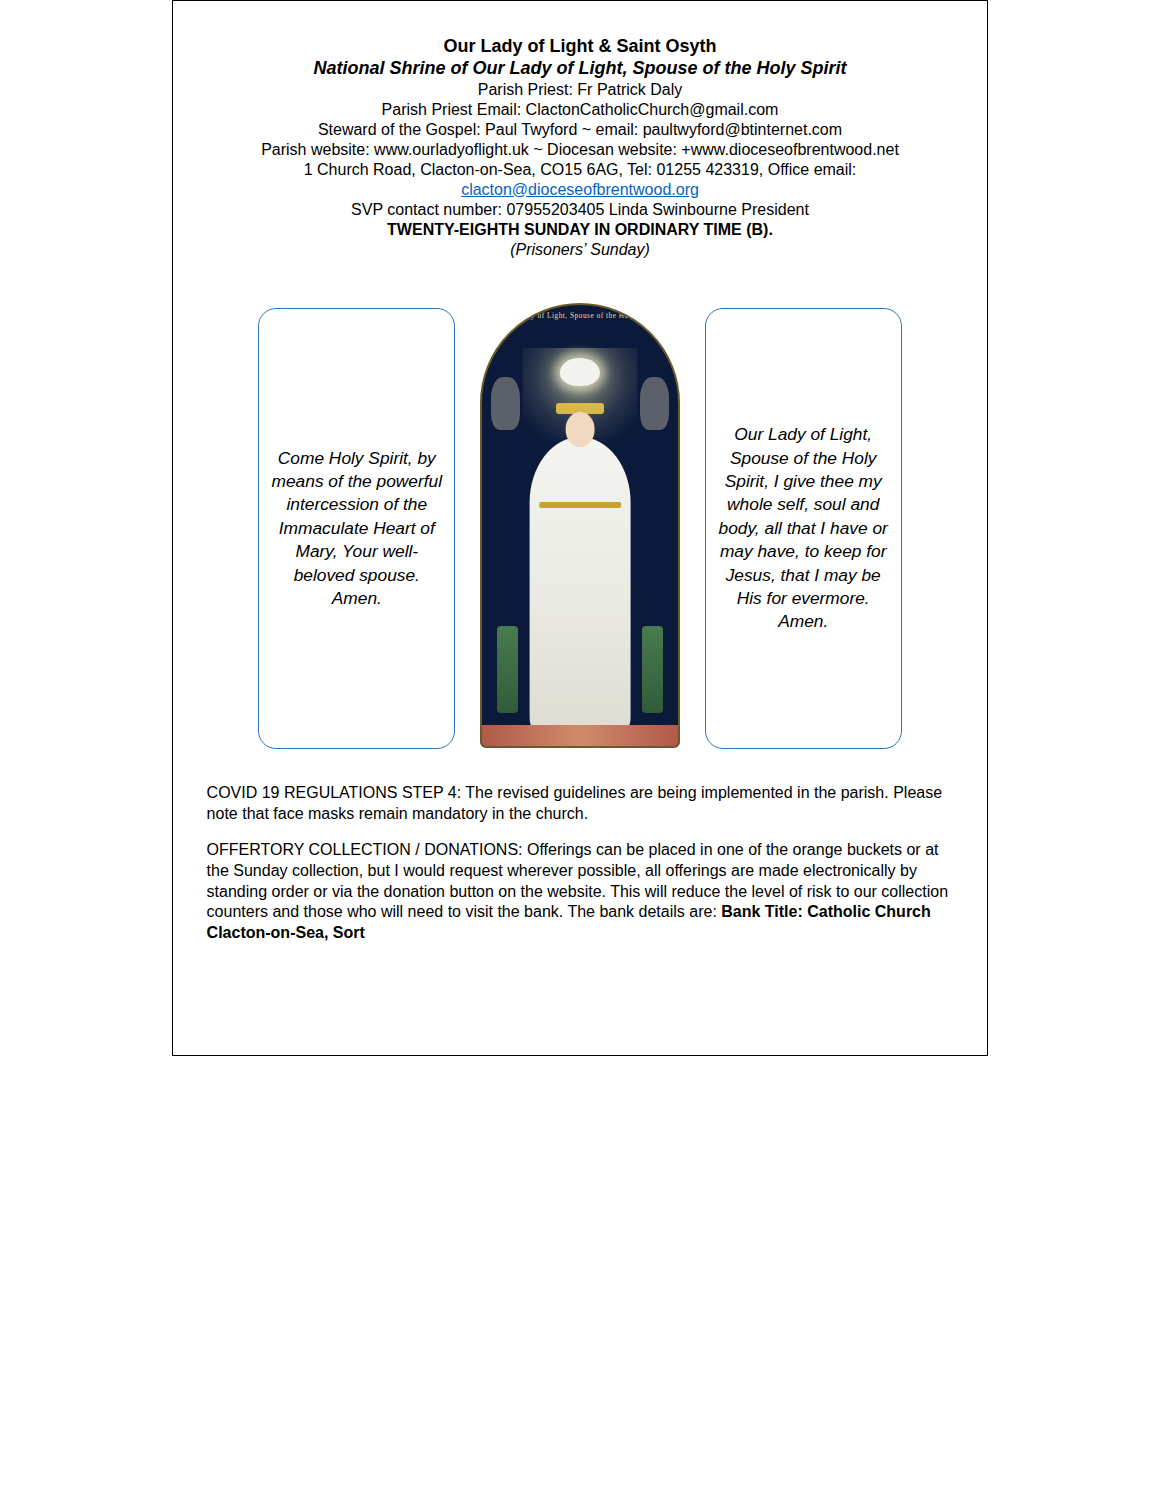Our Lady of Light & Saint Osyth
National Shrine of Our Lady of Light, Spouse of the Holy Spirit
Parish Priest: Fr Patrick Daly
Parish Priest Email: ClactonCatholicChurch@gmail.com
Steward of the Gospel: Paul Twyford ~ email: paultwyford@btinternet.com
Parish website: www.ourladyoflight.uk ~ Diocesan website: +www.dioceseofbrentwood.net
1 Church Road, Clacton-on-Sea, CO15 6AG, Tel: 01255 423319, Office email:
clacton@dioceseofbrentwood.org
SVP contact number: 07955203405 Linda Swinbourne President
Twenty-Eighth Sunday in Ordinary Time (B).
(Prisoners’ Sunday)
Come Holy Spirit, by means of the powerful intercession of the Immaculate Heart of Mary, Your well-beloved spouse. Amen.
Our Lady of Light, Spouse of the Holy Spirit
Our Lady of Light, Spouse of the Holy Spirit, I give thee my whole self, soul and body, all that I have or may have, to keep for Jesus, that I may be His for evermore. Amen.
COVID 19 REGULATIONS STEP 4: The revised guidelines are being implemented in the parish. Please note that face masks remain mandatory in the church.
OFFERTORY COLLECTION / DONATIONS: Offerings can be placed in one of the orange buckets or at the Sunday collection, but I would request wherever possible, all offerings are made electronically by standing order or via the donation button on the website. This will reduce the level of risk to our collection counters and those who will need to visit the bank. The bank details are: Bank Title: Catholic Church Clacton-on-Sea, Sort